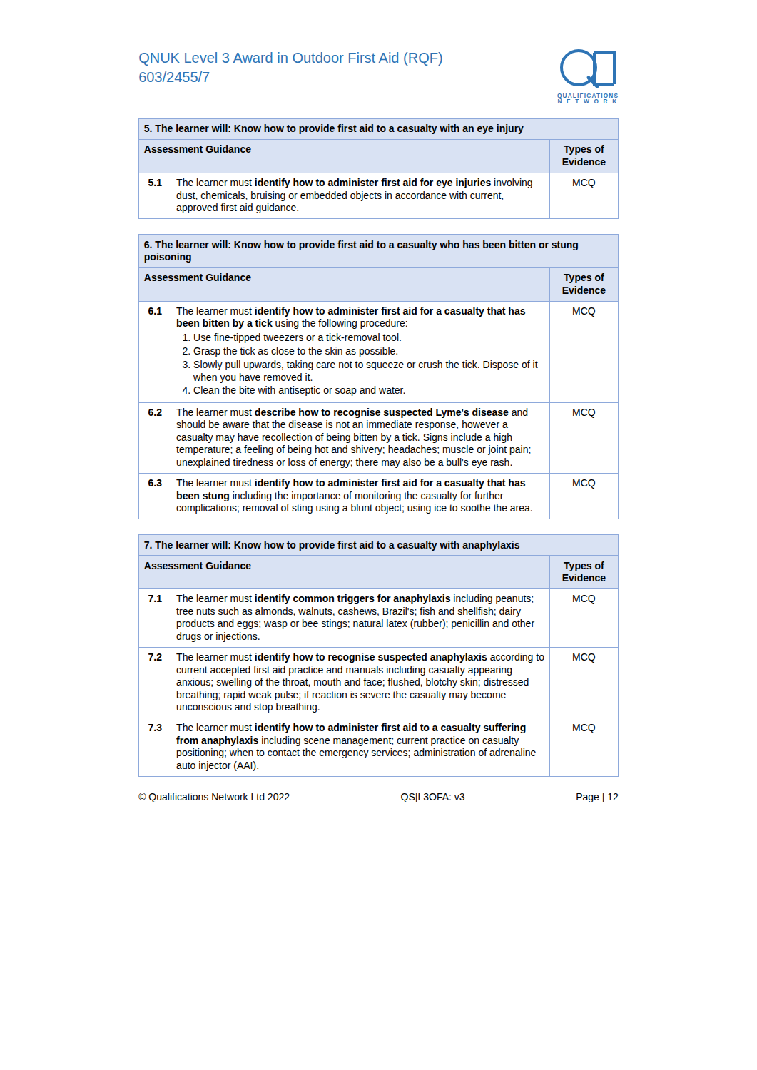QNUK Level 3 Award in Outdoor First Aid (RQF)
603/2455/7
QUALIFICATIONS
N E T W O R K
| 5. The learner will: Know how to provide first aid to a casualty with an eye injury |
| Assessment Guidance | Types of Evidence |
| 5.1 | The learner must identify how to administer first aid for eye injuries involving dust, chemicals, bruising or embedded objects in accordance with current, approved first aid guidance. | MCQ |
| 6. The learner will: Know how to provide first aid to a casualty who has been bitten or stung poisoning |
| Assessment Guidance | Types of Evidence |
| 6.1 | The learner must identify how to administer first aid for a casualty that has been bitten by a tick using the following procedure: Use fine-tipped tweezers or a tick-removal tool. Grasp the tick as close to the skin as possible. Slowly pull upwards, taking care not to squeeze or crush the tick. Dispose of it when you have removed it. Clean the bite with antiseptic or soap and water. | MCQ |
| 6.2 | The learner must describe how to recognise suspected Lyme's disease and should be aware that the disease is not an immediate response, however a casualty may have recollection of being bitten by a tick. Signs include a high temperature; a feeling of being hot and shivery; headaches; muscle or joint pain; unexplained tiredness or loss of energy; there may also be a bull's eye rash. | MCQ |
| 6.3 | The learner must identify how to administer first aid for a casualty that has been stung including the importance of monitoring the casualty for further complications; removal of sting using a blunt object; using ice to soothe the area. | MCQ |
| 7. The learner will: Know how to provide first aid to a casualty with anaphylaxis |
| Assessment Guidance | Types of Evidence |
| 7.1 | The learner must identify common triggers for anaphylaxis including peanuts; tree nuts such as almonds, walnuts, cashews, Brazil's; fish and shellfish; dairy products and eggs; wasp or bee stings; natural latex (rubber); penicillin and other drugs or injections. | MCQ |
| 7.2 | The learner must identify how to recognise suspected anaphylaxis according to current accepted first aid practice and manuals including casualty appearing anxious; swelling of the throat, mouth and face; flushed, blotchy skin; distressed breathing; rapid weak pulse; if reaction is severe the casualty may become unconscious and stop breathing. | MCQ |
| 7.3 | The learner must identify how to administer first aid to a casualty suffering from anaphylaxis including scene management; current practice on casualty positioning; when to contact the emergency services; administration of adrenaline auto injector (AAI). | MCQ |
© Qualifications Network Ltd 2022
QS|L3OFA: v3
Page | 12